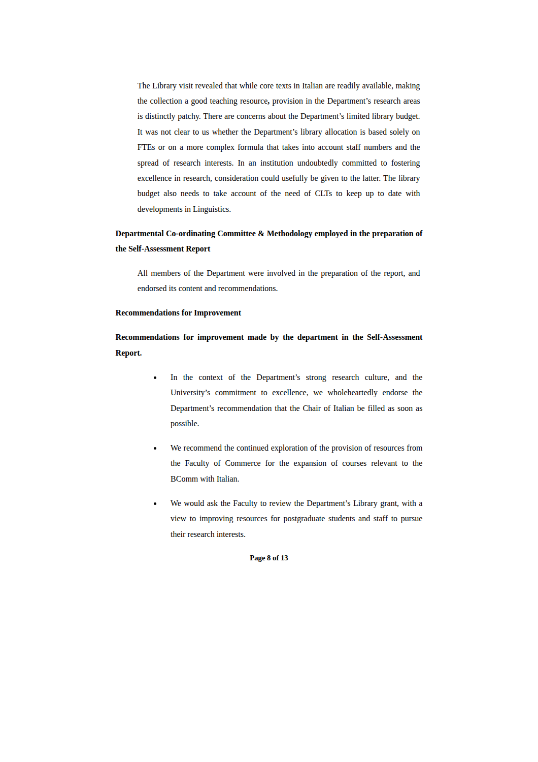The Library visit revealed that while core texts in Italian are readily available, making the collection a good teaching resource, provision in the Department’s research areas is distinctly patchy. There are concerns about the Department’s limited library budget. It was not clear to us whether the Department’s library allocation is based solely on FTEs or on a more complex formula that takes into account staff numbers and the spread of research interests. In an institution undoubtedly committed to fostering excellence in research, consideration could usefully be given to the latter. The library budget also needs to take account of the need of CLTs to keep up to date with developments in Linguistics.
Departmental Co-ordinating Committee & Methodology employed in the preparation of the Self-Assessment Report
All members of the Department were involved in the preparation of the report, and endorsed its content and recommendations.
Recommendations for Improvement
Recommendations for improvement made by the department in the Self-Assessment Report.
In the context of the Department’s strong research culture, and the University’s commitment to excellence, we wholeheartedly endorse the Department’s recommendation that the Chair of Italian be filled as soon as possible.
We recommend the continued exploration of the provision of resources from the Faculty of Commerce for the expansion of courses relevant to the BComm with Italian.
We would ask the Faculty to review the Department’s Library grant, with a view to improving resources for postgraduate students and staff to pursue their research interests.
Page 8 of 13